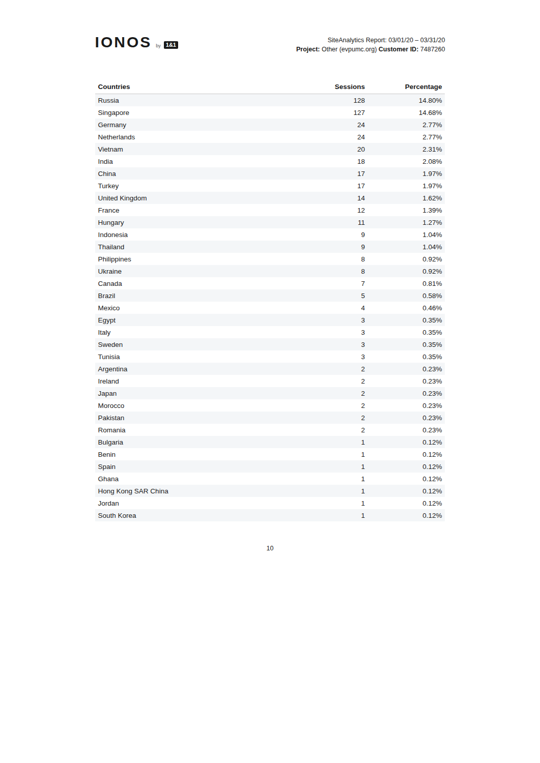IONOS by 1&1
SiteAnalytics Report: 03/01/20 – 03/31/20
Project: Other (evpumc.org) Customer ID: 7487260
| Countries | Sessions | Percentage |
| --- | --- | --- |
| Russia | 128 | 14.80% |
| Singapore | 127 | 14.68% |
| Germany | 24 | 2.77% |
| Netherlands | 24 | 2.77% |
| Vietnam | 20 | 2.31% |
| India | 18 | 2.08% |
| China | 17 | 1.97% |
| Turkey | 17 | 1.97% |
| United Kingdom | 14 | 1.62% |
| France | 12 | 1.39% |
| Hungary | 11 | 1.27% |
| Indonesia | 9 | 1.04% |
| Thailand | 9 | 1.04% |
| Philippines | 8 | 0.92% |
| Ukraine | 8 | 0.92% |
| Canada | 7 | 0.81% |
| Brazil | 5 | 0.58% |
| Mexico | 4 | 0.46% |
| Egypt | 3 | 0.35% |
| Italy | 3 | 0.35% |
| Sweden | 3 | 0.35% |
| Tunisia | 3 | 0.35% |
| Argentina | 2 | 0.23% |
| Ireland | 2 | 0.23% |
| Japan | 2 | 0.23% |
| Morocco | 2 | 0.23% |
| Pakistan | 2 | 0.23% |
| Romania | 2 | 0.23% |
| Bulgaria | 1 | 0.12% |
| Benin | 1 | 0.12% |
| Spain | 1 | 0.12% |
| Ghana | 1 | 0.12% |
| Hong Kong SAR China | 1 | 0.12% |
| Jordan | 1 | 0.12% |
| South Korea | 1 | 0.12% |
10